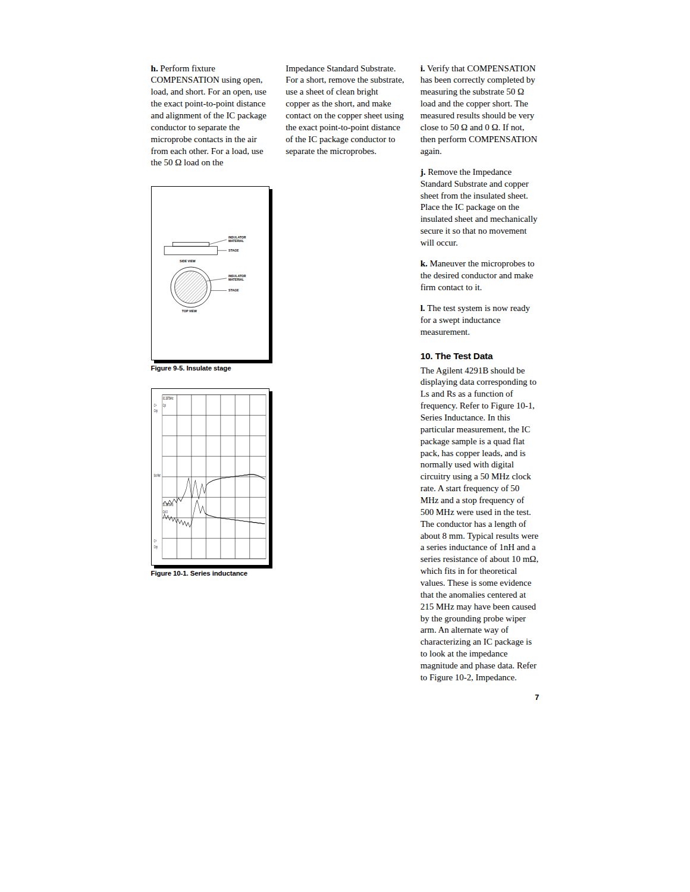h. Perform fixture COMPENSATION using open, load, and short. For an open, use the exact point-to-point distance and alignment of the IC package conductor to separate the microprobe contacts in the air from each other. For a load, use the 50 Ω load on the
INSULATOR MATERIAL STAGE SIDE VIEW INSULATOR MATERIAL STAGE TOP VIEW
Figure 9-5. Insulate stage
C+ Cnp C+ Cnp Ext Ref 81.3875kHz Cpl 81.3875kHz Cpl 0
Figure 10-1. Series inductance
Impedance Standard Substrate. For a short, remove the substrate, use a sheet of clean bright copper as the short, and make contact on the copper sheet using the exact point-to-point distance of the IC package conductor to separate the microprobes.
i. Verify that COMPENSATION has been correctly completed by measuring the substrate 50 Ω load and the copper short. The measured results should be very close to 50 Ω and 0 Ω. If not, then perform COMPENSATION again.
j. Remove the Impedance Standard Substrate and copper sheet from the insulated sheet. Place the IC package on the insulated sheet and mechanically secure it so that no movement will occur.
k. Maneuver the microprobes to the desired conductor and make firm contact to it.
l. The test system is now ready for a swept inductance measurement.
10. The Test Data
The Agilent 4291B should be displaying data corresponding to Ls and Rs as a function of frequency. Refer to Figure 10-1, Series Inductance. In this particular measurement, the IC package sample is a quad flat pack, has copper leads, and is normally used with digital circuitry using a 50 MHz clock rate. A start frequency of 50 MHz and a stop frequency of 500 MHz were used in the test. The conductor has a length of about 8 mm. Typical results were a series inductance of 1nH and a series resistance of about 10 mΩ, which fits in for theoretical values. These is some evidence that the anomalies centered at 215 MHz may have been caused by the grounding probe wiper arm. An alternate way of characterizing an IC package is to look at the impedance magnitude and phase data. Refer to Figure 10-2, Impedance.
7